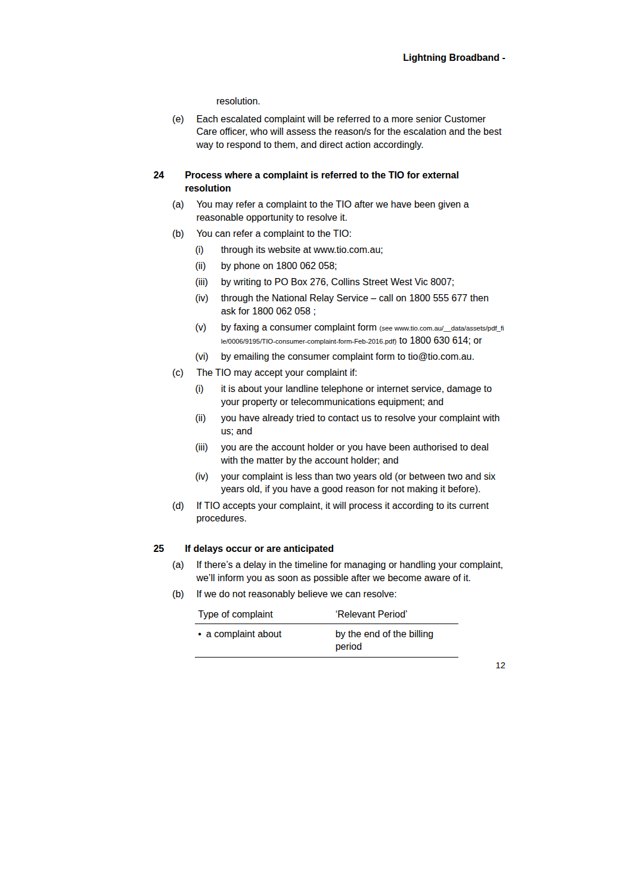Lightning Broadband -
resolution.
(e)
Each escalated complaint will be referred to a more senior Customer Care officer, who will assess the reason/s for the escalation and the best way to respond to them, and direct action accordingly.
24
Process where a complaint is referred to the TIO for external resolution
(a)
You may refer a complaint to the TIO after we have been given a reasonable opportunity to resolve it.
(b)
You can refer a complaint to the TIO:
(i)
through its website at www.tio.com.au;
(ii)
by phone on 1800 062 058;
(iii)
by writing to PO Box 276, Collins Street West Vic 8007;
(iv)
through the National Relay Service – call on 1800 555 677 then ask for 1800 062 058 ;
(v)
by faxing a consumer complaint form (see www.tio.com.au/__data/assets/pdf_file/0006/9195/TIO-consumer-complaint-form-Feb-2016.pdf) to 1800 630 614; or
(vi)
by emailing the consumer complaint form to tio@tio.com.au.
(c)
The TIO may accept your complaint if:
(i)
it is about your landline telephone or internet service, damage to your property or telecommunications equipment; and
(ii)
you have already tried to contact us to resolve your complaint with us; and
(iii)
you are the account holder or you have been authorised to deal with the matter by the account holder; and
(iv)
your complaint is less than two years old (or between two and six years old, if you have a good reason for not making it before).
(d)
If TIO accepts your complaint, it will process it according to its current procedures.
25
If delays occur or are anticipated
(a)
If there’s a delay in the timeline for managing or handling your complaint, we’ll inform you as soon as possible after we become aware of it.
(b)
If we do not reasonably believe we can resolve:
| Type of complaint | ‘Relevant Period’ |
| --- | --- |
| a complaint about | by the end of the billing period |
12